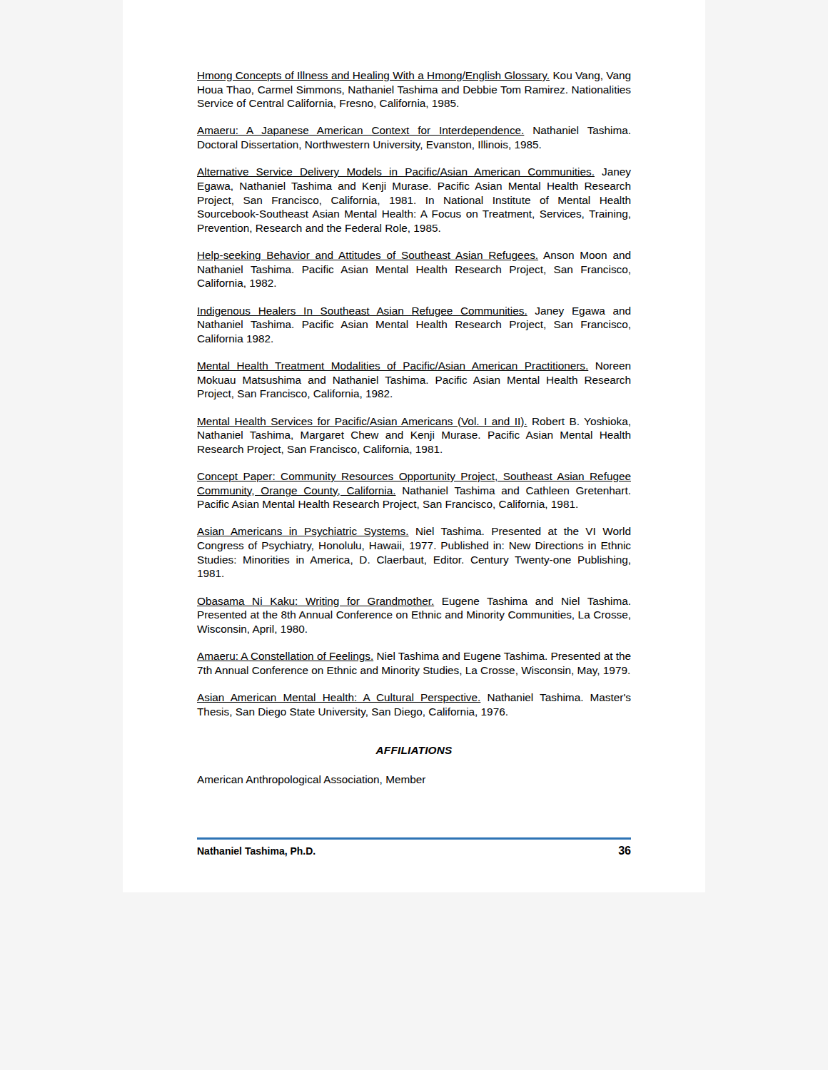Hmong Concepts of Illness and Healing With a Hmong/English Glossary. Kou Vang, Vang Houa Thao, Carmel Simmons, Nathaniel Tashima and Debbie Tom Ramirez. Nationalities Service of Central California, Fresno, California, 1985.
Amaeru: A Japanese American Context for Interdependence. Nathaniel Tashima. Doctoral Dissertation, Northwestern University, Evanston, Illinois, 1985.
Alternative Service Delivery Models in Pacific/Asian American Communities. Janey Egawa, Nathaniel Tashima and Kenji Murase. Pacific Asian Mental Health Research Project, San Francisco, California, 1981. In National Institute of Mental Health Sourcebook-Southeast Asian Mental Health: A Focus on Treatment, Services, Training, Prevention, Research and the Federal Role, 1985.
Help-seeking Behavior and Attitudes of Southeast Asian Refugees. Anson Moon and Nathaniel Tashima. Pacific Asian Mental Health Research Project, San Francisco, California, 1982.
Indigenous Healers In Southeast Asian Refugee Communities. Janey Egawa and Nathaniel Tashima. Pacific Asian Mental Health Research Project, San Francisco, California 1982.
Mental Health Treatment Modalities of Pacific/Asian American Practitioners. Noreen Mokuau Matsushima and Nathaniel Tashima. Pacific Asian Mental Health Research Project, San Francisco, California, 1982.
Mental Health Services for Pacific/Asian Americans (Vol. I and II). Robert B. Yoshioka, Nathaniel Tashima, Margaret Chew and Kenji Murase. Pacific Asian Mental Health Research Project, San Francisco, California, 1981.
Concept Paper: Community Resources Opportunity Project, Southeast Asian Refugee Community, Orange County, California. Nathaniel Tashima and Cathleen Gretenhart. Pacific Asian Mental Health Research Project, San Francisco, California, 1981.
Asian Americans in Psychiatric Systems. Niel Tashima. Presented at the VI World Congress of Psychiatry, Honolulu, Hawaii, 1977. Published in: New Directions in Ethnic Studies: Minorities in America, D. Claerbaut, Editor. Century Twenty-one Publishing, 1981.
Obasama Ni Kaku: Writing for Grandmother. Eugene Tashima and Niel Tashima. Presented at the 8th Annual Conference on Ethnic and Minority Communities, La Crosse, Wisconsin, April, 1980.
Amaeru: A Constellation of Feelings. Niel Tashima and Eugene Tashima. Presented at the 7th Annual Conference on Ethnic and Minority Studies, La Crosse, Wisconsin, May, 1979.
Asian American Mental Health: A Cultural Perspective. Nathaniel Tashima. Master's Thesis, San Diego State University, San Diego, California, 1976.
AFFILIATIONS
American Anthropological Association, Member
Nathaniel Tashima, Ph.D. 36